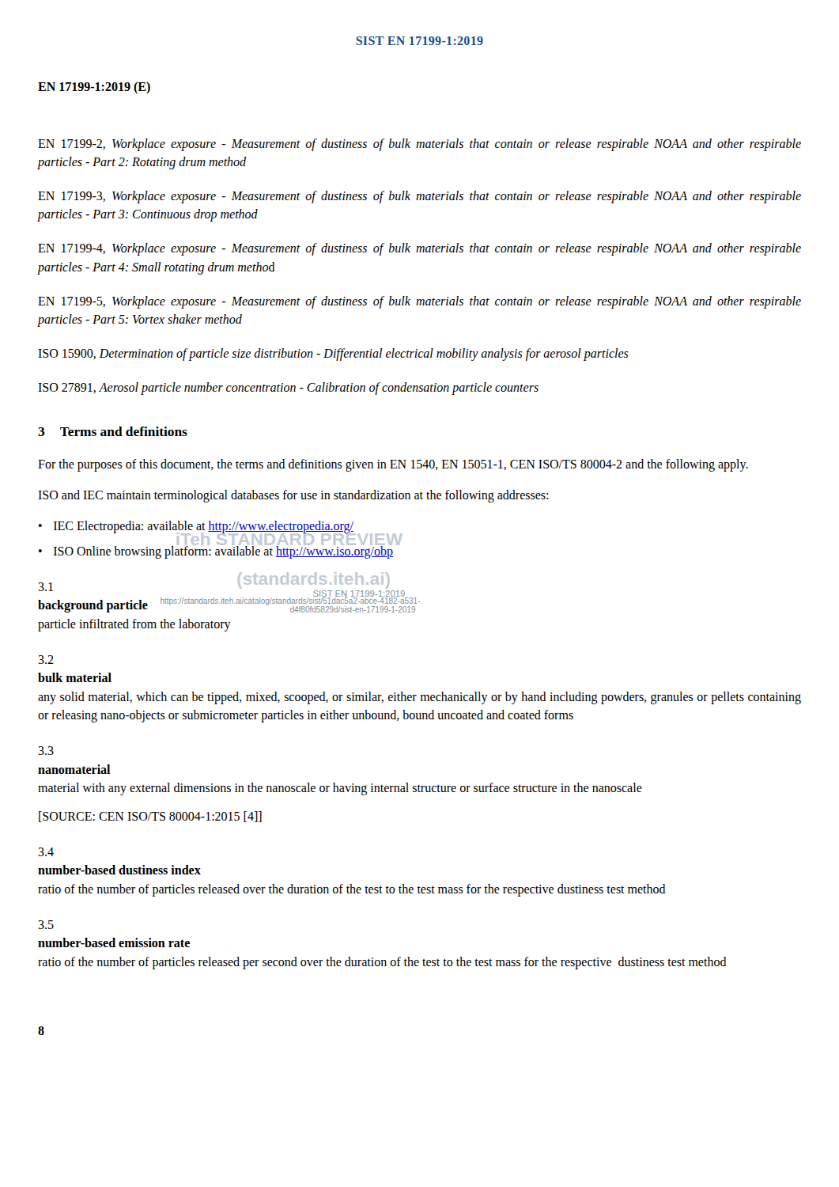SIST EN 17199-1:2019
EN 17199-1:2019 (E)
EN 17199-2, Workplace exposure - Measurement of dustiness of bulk materials that contain or release respirable NOAA and other respirable particles - Part 2: Rotating drum method
EN 17199-3, Workplace exposure - Measurement of dustiness of bulk materials that contain or release respirable NOAA and other respirable particles - Part 3: Continuous drop method
EN 17199-4, Workplace exposure - Measurement of dustiness of bulk materials that contain or release respirable NOAA and other respirable particles - Part 4: Small rotating drum method
EN 17199-5, Workplace exposure - Measurement of dustiness of bulk materials that contain or release respirable NOAA and other respirable particles - Part 5: Vortex shaker method
ISO 15900, Determination of particle size distribution - Differential electrical mobility analysis for aerosol particles
ISO 27891, Aerosol particle number concentration - Calibration of condensation particle counters
3 Terms and definitions
For the purposes of this document, the terms and definitions given in EN 1540, EN 15051-1, CEN ISO/TS 80004-2 and the following apply.
ISO and IEC maintain terminological databases for use in standardization at the following addresses:
IEC Electropedia: available at http://www.electropedia.org/
ISO Online browsing platform: available at http://www.iso.org/obp
iTeh STANDARD PREVIEW
(standards.iteh.ai)
SIST EN 17199-1:2019
https://standards.iteh.ai/catalog/standards/sist/51dac5a2-abce-4182-a531-
d4f80fd5829d/sist-en-17199-1-2019
3.1
background particle
particle infiltrated from the laboratory
3.2
bulk material
any solid material, which can be tipped, mixed, scooped, or similar, either mechanically or by hand including powders, granules or pellets containing or releasing nano-objects or submicrometer particles in either unbound, bound uncoated and coated forms
3.3
nanomaterial
material with any external dimensions in the nanoscale or having internal structure or surface structure in the nanoscale
[SOURCE: CEN ISO/TS 80004-1:2015 [4]]
3.4
number-based dustiness index
ratio of the number of particles released over the duration of the test to the test mass for the respective dustiness test method
3.5
number-based emission rate
ratio of the number of particles released per second over the duration of the test to the test mass for the respective dustiness test method
8